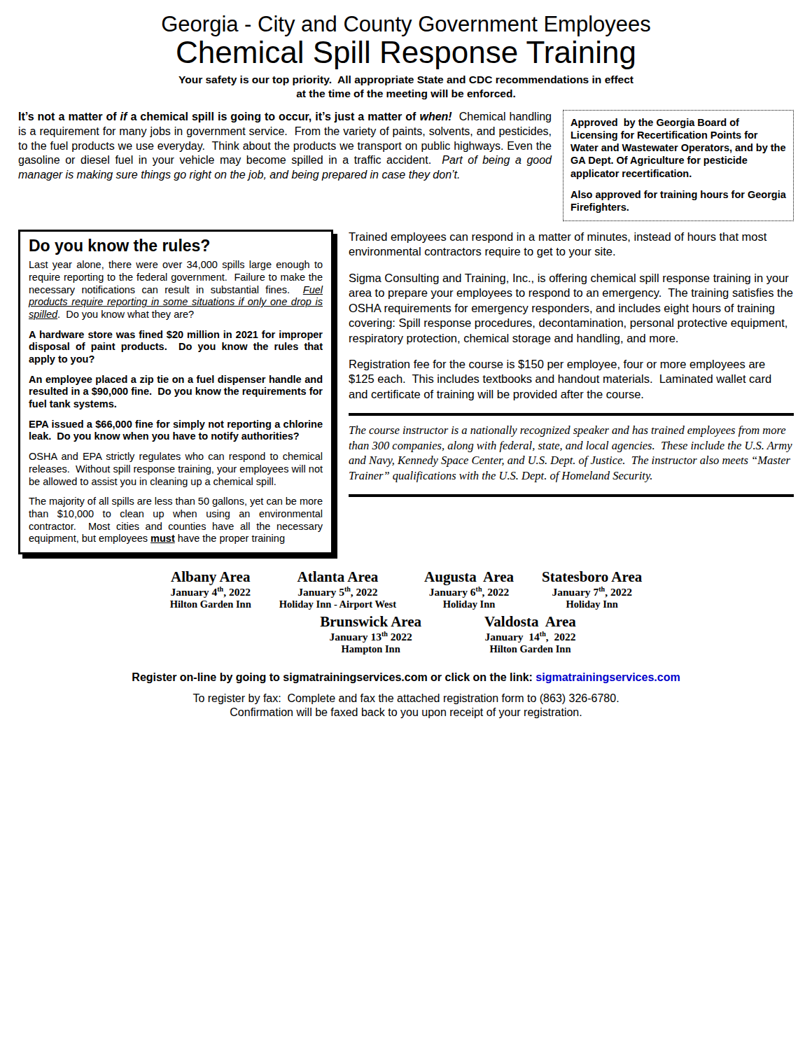Georgia - City and County Government Employees
Chemical Spill Response Training
Your safety is our top priority. All appropriate State and CDC recommendations in effect
at the time of the meeting will be enforced.
Approved by the Georgia Board of Licensing for Recertification Points for Water and Wastewater Operators, and by the GA Dept. Of Agriculture for pesticide applicator recertification.
Also approved for training hours for Georgia Firefighters.
It’s not a matter of if a chemical spill is going to occur, it’s just a matter of when! Chemical handling is a requirement for many jobs in government service. From the variety of paints, solvents, and pesticides, to the fuel products we use everyday. Think about the products we transport on public highways. Even the gasoline or diesel fuel in your vehicle may become spilled in a traffic accident. Part of being a good manager is making sure things go right on the job, and being prepared in case they don’t.
Do you know the rules?
Last year alone, there were over 34,000 spills large enough to require reporting to the federal government. Failure to make the necessary notifications can result in substantial fines. Fuel products require reporting in some situations if only one drop is spilled. Do you know what they are?
A hardware store was fined $20 million in 2021 for improper disposal of paint products. Do you know the rules that apply to you?
An employee placed a zip tie on a fuel dispenser handle and resulted in a $90,000 fine. Do you know the requirements for fuel tank systems.
EPA issued a $66,000 fine for simply not reporting a chlorine leak. Do you know when you have to notify authorities?
OSHA and EPA strictly regulates who can respond to chemical releases. Without spill response training, your employees will not be allowed to assist you in cleaning up a chemical spill.
The majority of all spills are less than 50 gallons, yet can be more than $10,000 to clean up when using an environmental contractor. Most cities and counties have all the necessary equipment, but employees must have the proper training
Trained employees can respond in a matter of minutes, instead of hours that most environmental contractors require to get to your site.
Sigma Consulting and Training, Inc., is offering chemical spill response training in your area to prepare your employees to respond to an emergency. The training satisfies the OSHA requirements for emergency responders, and includes eight hours of training covering: Spill response procedures, decontamination, personal protective equipment, respiratory protection, chemical storage and handling, and more.
Registration fee for the course is $150 per employee, four or more employees are $125 each. This includes textbooks and handout materials. Laminated wallet card and certificate of training will be provided after the course.
The course instructor is a nationally recognized speaker and has trained employees from more than 300 companies, along with federal, state, and local agencies. These include the U.S. Army and Navy, Kennedy Space Center, and U.S. Dept. of Justice. The instructor also meets “Master Trainer” qualifications with the U.S. Dept. of Homeland Security.
Albany Area January 4th, 2022 Hilton Garden Inn
Atlanta Area January 5th, 2022 Holiday Inn - Airport West
Augusta Area January 6th, 2022 Holiday Inn
Statesboro Area January 7th, 2022 Holiday Inn
Brunswick Area January 13th 2022 Hampton Inn
Valdosta Area January 14th, 2022 Hilton Garden Inn
Register on-line by going to sigmatrainingservices.com or click on the link: sigmatrainingservices.com
To register by fax: Complete and fax the attached registration form to (863) 326-6780.
Confirmation will be faxed back to you upon receipt of your registration.